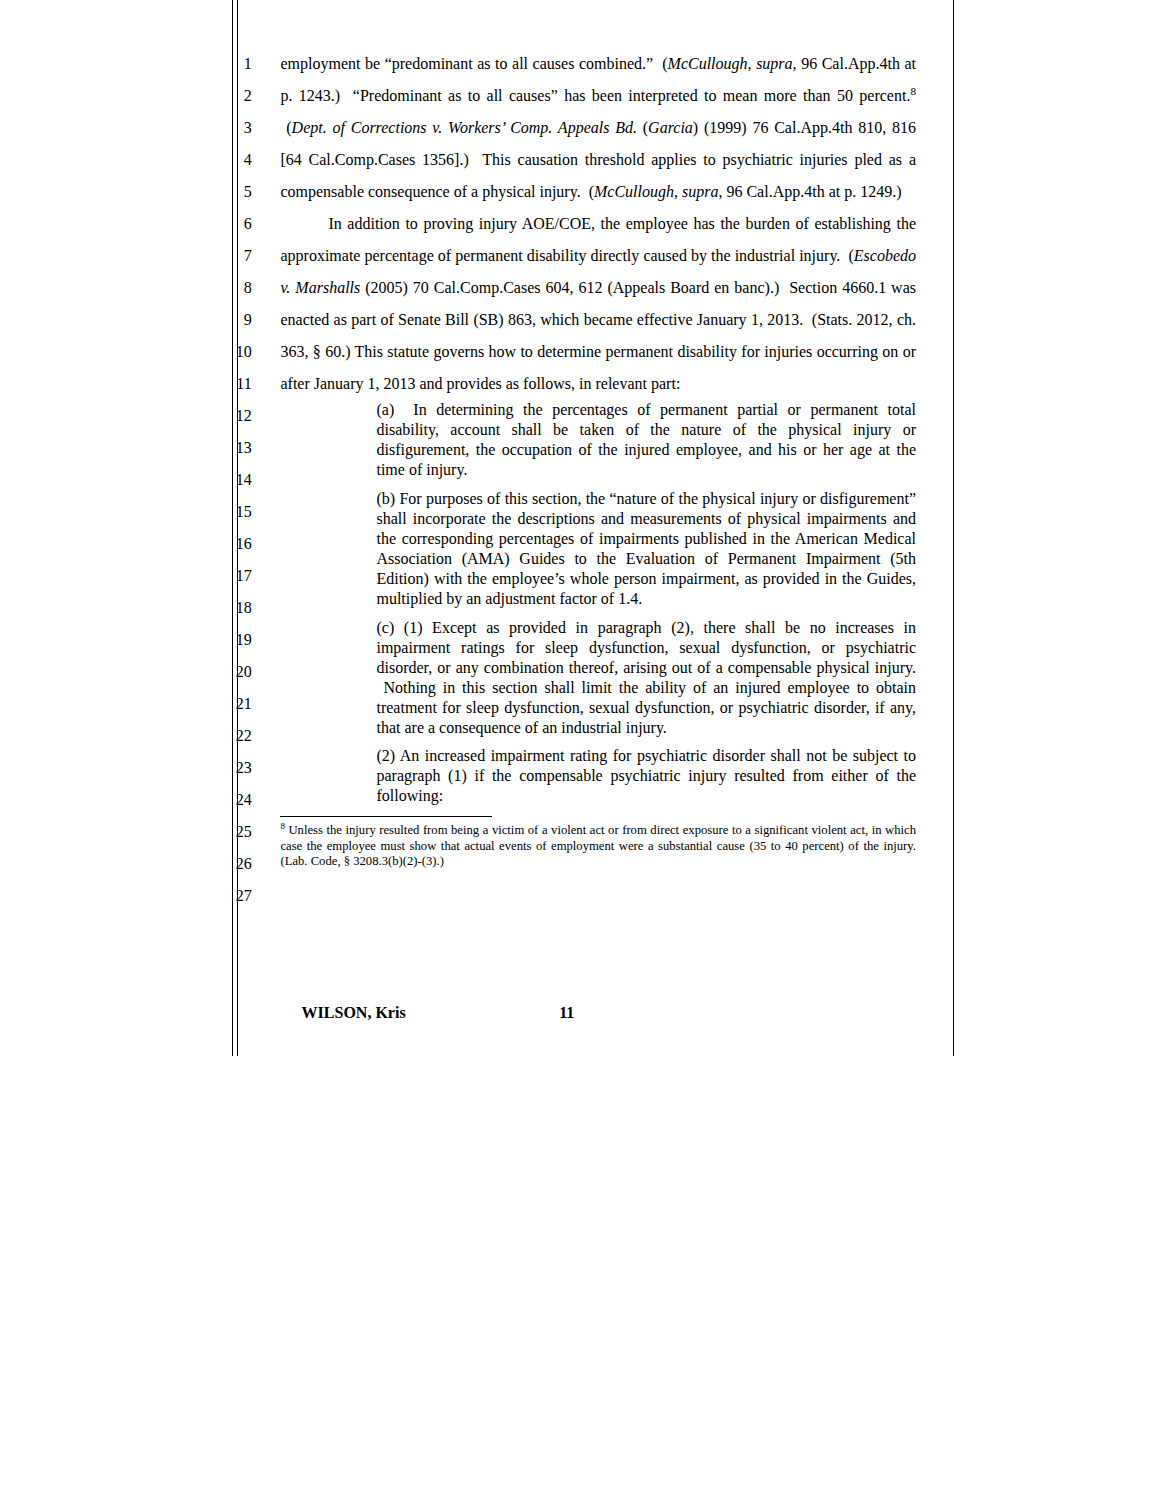1
2
3
4
5
6
7
8
9
10
11
12
13
14
15
16
17
18
19
20
21
22
23
24
25
26
27
employment be “predominant as to all causes combined.” (McCullough, supra, 96 Cal.App.4th at p. 1243.) “Predominant as to all causes” has been interpreted to mean more than 50 percent.8 (Dept. of Corrections v. Workers’ Comp. Appeals Bd. (Garcia) (1999) 76 Cal.App.4th 810, 816 [64 Cal.Comp.Cases 1356].) This causation threshold applies to psychiatric injuries pled as a compensable consequence of a physical injury. (McCullough, supra, 96 Cal.App.4th at p. 1249.)
In addition to proving injury AOE/COE, the employee has the burden of establishing the approximate percentage of permanent disability directly caused by the industrial injury. (Escobedo v. Marshalls (2005) 70 Cal.Comp.Cases 604, 612 (Appeals Board en banc).) Section 4660.1 was enacted as part of Senate Bill (SB) 863, which became effective January 1, 2013. (Stats. 2012, ch. 363, § 60.) This statute governs how to determine permanent disability for injuries occurring on or after January 1, 2013 and provides as follows, in relevant part:
(a) In determining the percentages of permanent partial or permanent total disability, account shall be taken of the nature of the physical injury or disfigurement, the occupation of the injured employee, and his or her age at the time of injury.
(b) For purposes of this section, the “nature of the physical injury or disfigurement” shall incorporate the descriptions and measurements of physical impairments and the corresponding percentages of impairments published in the American Medical Association (AMA) Guides to the Evaluation of Permanent Impairment (5th Edition) with the employee’s whole person impairment, as provided in the Guides, multiplied by an adjustment factor of 1.4.
(c) (1) Except as provided in paragraph (2), there shall be no increases in impairment ratings for sleep dysfunction, sexual dysfunction, or psychiatric disorder, or any combination thereof, arising out of a compensable physical injury. Nothing in this section shall limit the ability of an injured employee to obtain treatment for sleep dysfunction, sexual dysfunction, or psychiatric disorder, if any, that are a consequence of an industrial injury.
(2) An increased impairment rating for psychiatric disorder shall not be subject to paragraph (1) if the compensable psychiatric injury resulted from either of the following:
8 Unless the injury resulted from being a victim of a violent act or from direct exposure to a significant violent act, in which case the employee must show that actual events of employment were a substantial cause (35 to 40 percent) of the injury. (Lab. Code, § 3208.3(b)(2)-(3).)
WILSON, Kris 11